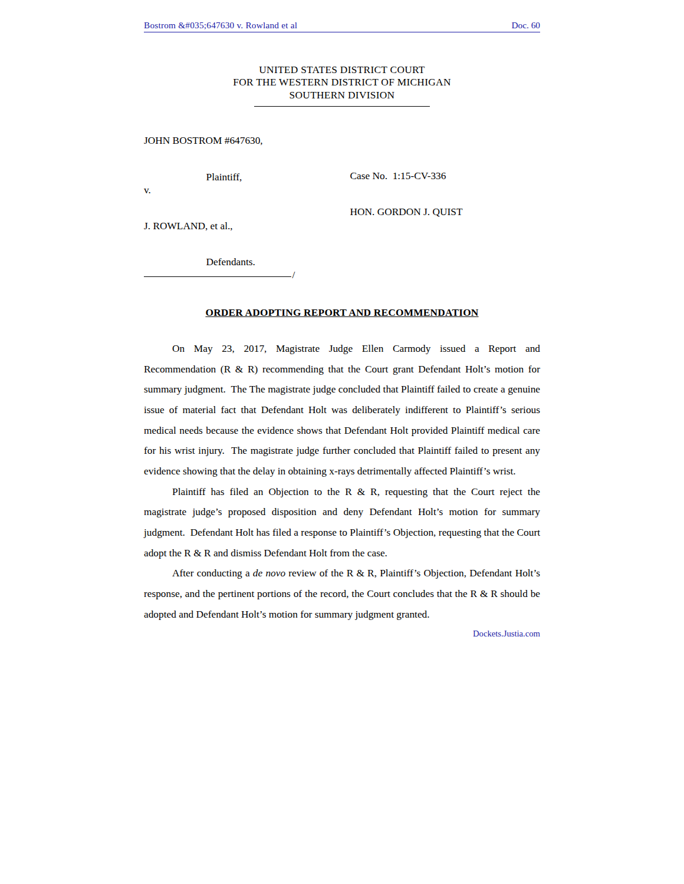Bostrom &#035;647630 v. Rowland et al
Doc. 60
UNITED STATES DISTRICT COURT
FOR THE WESTERN DISTRICT OF MICHIGAN
SOUTHERN DIVISION
| JOHN BOSTROM #647630, Plaintiff, v. J. ROWLAND, et al., Defendants. / | Case No. 1:15-CV-336 HON. GORDON J. QUIST |
ORDER ADOPTING REPORT AND RECOMMENDATION
On May 23, 2017, Magistrate Judge Ellen Carmody issued a Report and Recommendation (R & R) recommending that the Court grant Defendant Holt’s motion for summary judgment. The The magistrate judge concluded that Plaintiff failed to create a genuine issue of material fact that Defendant Holt was deliberately indifferent to Plaintiff’s serious medical needs because the evidence shows that Defendant Holt provided Plaintiff medical care for his wrist injury. The magistrate judge further concluded that Plaintiff failed to present any evidence showing that the delay in obtaining x-rays detrimentally affected Plaintiff’s wrist.
Plaintiff has filed an Objection to the R & R, requesting that the Court reject the magistrate judge’s proposed disposition and deny Defendant Holt’s motion for summary judgment. Defendant Holt has filed a response to Plaintiff’s Objection, requesting that the Court adopt the R & R and dismiss Defendant Holt from the case.
After conducting a de novo review of the R & R, Plaintiff’s Objection, Defendant Holt’s response, and the pertinent portions of the record, the Court concludes that the R & R should be adopted and Defendant Holt’s motion for summary judgment granted.
Dockets.Justia.com